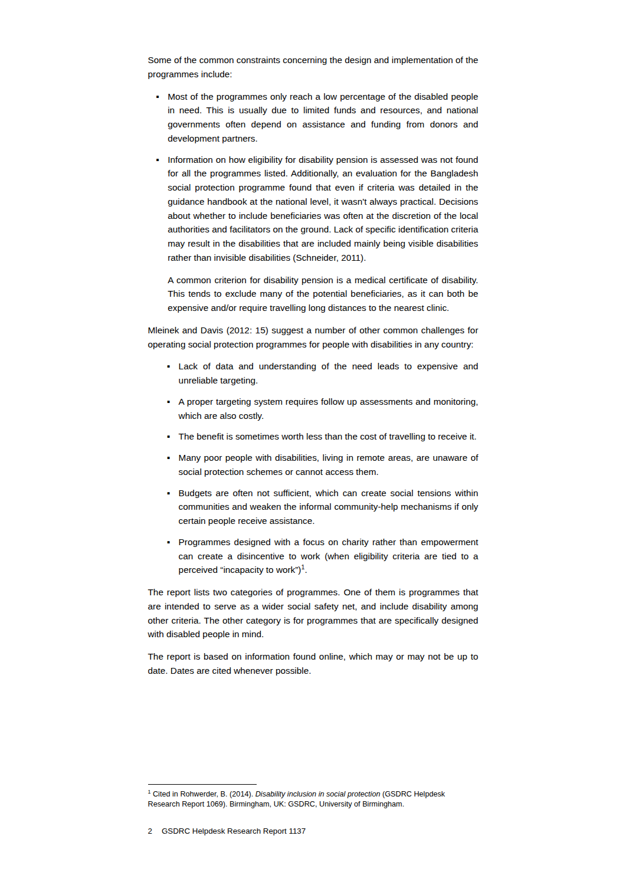Some of the common constraints concerning the design and implementation of the programmes include:
Most of the programmes only reach a low percentage of the disabled people in need. This is usually due to limited funds and resources, and national governments often depend on assistance and funding from donors and development partners.
Information on how eligibility for disability pension is assessed was not found for all the programmes listed. Additionally, an evaluation for the Bangladesh social protection programme found that even if criteria was detailed in the guidance handbook at the national level, it wasn't always practical. Decisions about whether to include beneficiaries was often at the discretion of the local authorities and facilitators on the ground. Lack of specific identification criteria may result in the disabilities that are included mainly being visible disabilities rather than invisible disabilities (Schneider, 2011).
A common criterion for disability pension is a medical certificate of disability. This tends to exclude many of the potential beneficiaries, as it can both be expensive and/or require travelling long distances to the nearest clinic.
Mleinek and Davis (2012: 15) suggest a number of other common challenges for operating social protection programmes for people with disabilities in any country:
Lack of data and understanding of the need leads to expensive and unreliable targeting.
A proper targeting system requires follow up assessments and monitoring, which are also costly.
The benefit is sometimes worth less than the cost of travelling to receive it.
Many poor people with disabilities, living in remote areas, are unaware of social protection schemes or cannot access them.
Budgets are often not sufficient, which can create social tensions within communities and weaken the informal community-help mechanisms if only certain people receive assistance.
Programmes designed with a focus on charity rather than empowerment can create a disincentive to work (when eligibility criteria are tied to a perceived “incapacity to work”)1.
The report lists two categories of programmes. One of them is programmes that are intended to serve as a wider social safety net, and include disability among other criteria. The other category is for programmes that are specifically designed with disabled people in mind.
The report is based on information found online, which may or may not be up to date. Dates are cited whenever possible.
1 Cited in Rohwerder, B. (2014). Disability inclusion in social protection (GSDRC Helpdesk Research Report 1069). Birmingham, UK: GSDRC, University of Birmingham.
2 GSDRC Helpdesk Research Report 1137